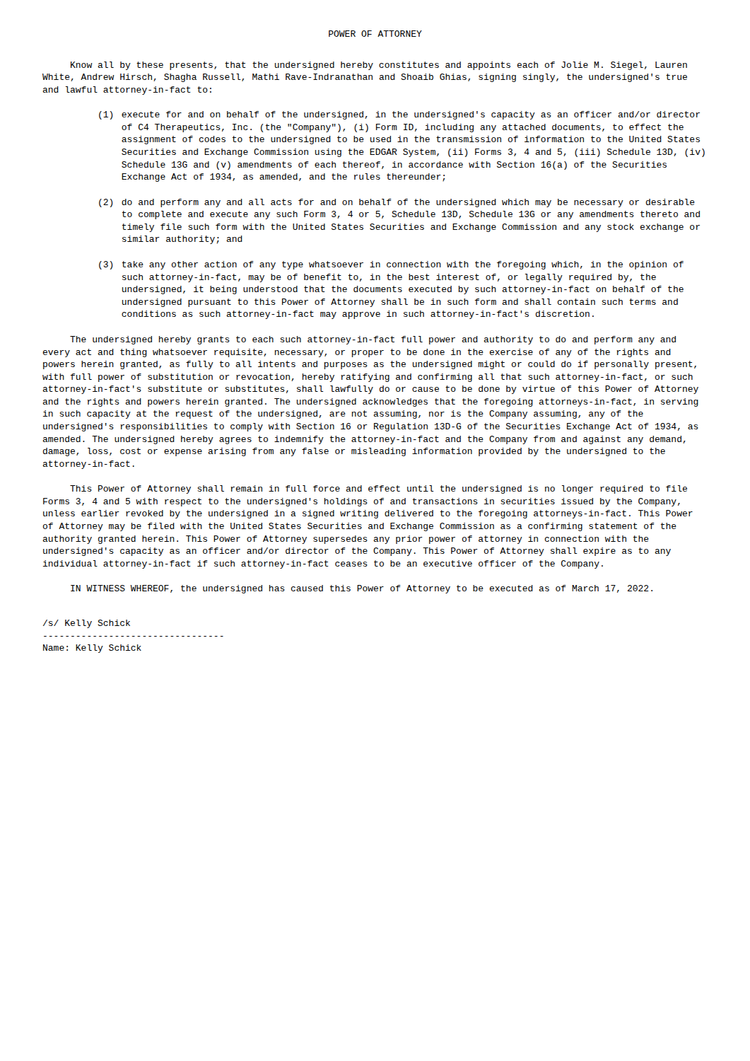POWER OF ATTORNEY
Know all by these presents, that the undersigned hereby constitutes and appoints each of Jolie M. Siegel, Lauren White, Andrew Hirsch, Shagha Russell, Mathi Rave-Indranathan and Shoaib Ghias, signing singly, the undersigned's true and lawful attorney-in-fact to:
(1) execute for and on behalf of the undersigned, in the undersigned's capacity as an officer and/or director of C4 Therapeutics, Inc. (the "Company"), (i) Form ID, including any attached documents, to effect the assignment of codes to the undersigned to be used in the transmission of information to the United States Securities and Exchange Commission using the EDGAR System, (ii) Forms 3, 4 and 5, (iii) Schedule 13D, (iv) Schedule 13G and (v) amendments of each thereof, in accordance with Section 16(a) of the Securities Exchange Act of 1934, as amended, and the rules thereunder;
(2) do and perform any and all acts for and on behalf of the undersigned which may be necessary or desirable to complete and execute any such Form 3, 4 or 5, Schedule 13D, Schedule 13G or any amendments thereto and timely file such form with the United States Securities and Exchange Commission and any stock exchange or similar authority; and
(3) take any other action of any type whatsoever in connection with the foregoing which, in the opinion of such attorney-in-fact, may be of benefit to, in the best interest of, or legally required by, the undersigned, it being understood that the documents executed by such attorney-in-fact on behalf of the undersigned pursuant to this Power of Attorney shall be in such form and shall contain such terms and conditions as such attorney-in-fact may approve in such attorney-in-fact's discretion.
The undersigned hereby grants to each such attorney-in-fact full power and authority to do and perform any and every act and thing whatsoever requisite, necessary, or proper to be done in the exercise of any of the rights and powers herein granted, as fully to all intents and purposes as the undersigned might or could do if personally present, with full power of substitution or revocation, hereby ratifying and confirming all that such attorney-in-fact, or such attorney-in-fact's substitute or substitutes, shall lawfully do or cause to be done by virtue of this Power of Attorney and the rights and powers herein granted. The undersigned acknowledges that the foregoing attorneys-in-fact, in serving in such capacity at the request of the undersigned, are not assuming, nor is the Company assuming, any of the undersigned's responsibilities to comply with Section 16 or Regulation 13D-G of the Securities Exchange Act of 1934, as amended. The undersigned hereby agrees to indemnify the attorney-in-fact and the Company from and against any demand, damage, loss, cost or expense arising from any false or misleading information provided by the undersigned to the attorney-in-fact.
This Power of Attorney shall remain in full force and effect until the undersigned is no longer required to file Forms 3, 4 and 5 with respect to the undersigned's holdings of and transactions in securities issued by the Company, unless earlier revoked by the undersigned in a signed writing delivered to the foregoing attorneys-in-fact. This Power of Attorney may be filed with the United States Securities and Exchange Commission as a confirming statement of the authority granted herein. This Power of Attorney supersedes any prior power of attorney in connection with the undersigned's capacity as an officer and/or director of the Company. This Power of Attorney shall expire as to any individual attorney-in-fact if such attorney-in-fact ceases to be an executive officer of the Company.
IN WITNESS WHEREOF, the undersigned has caused this Power of Attorney to be executed as of March 17, 2022.
/s/ Kelly Schick
---------------------------------
Name: Kelly Schick